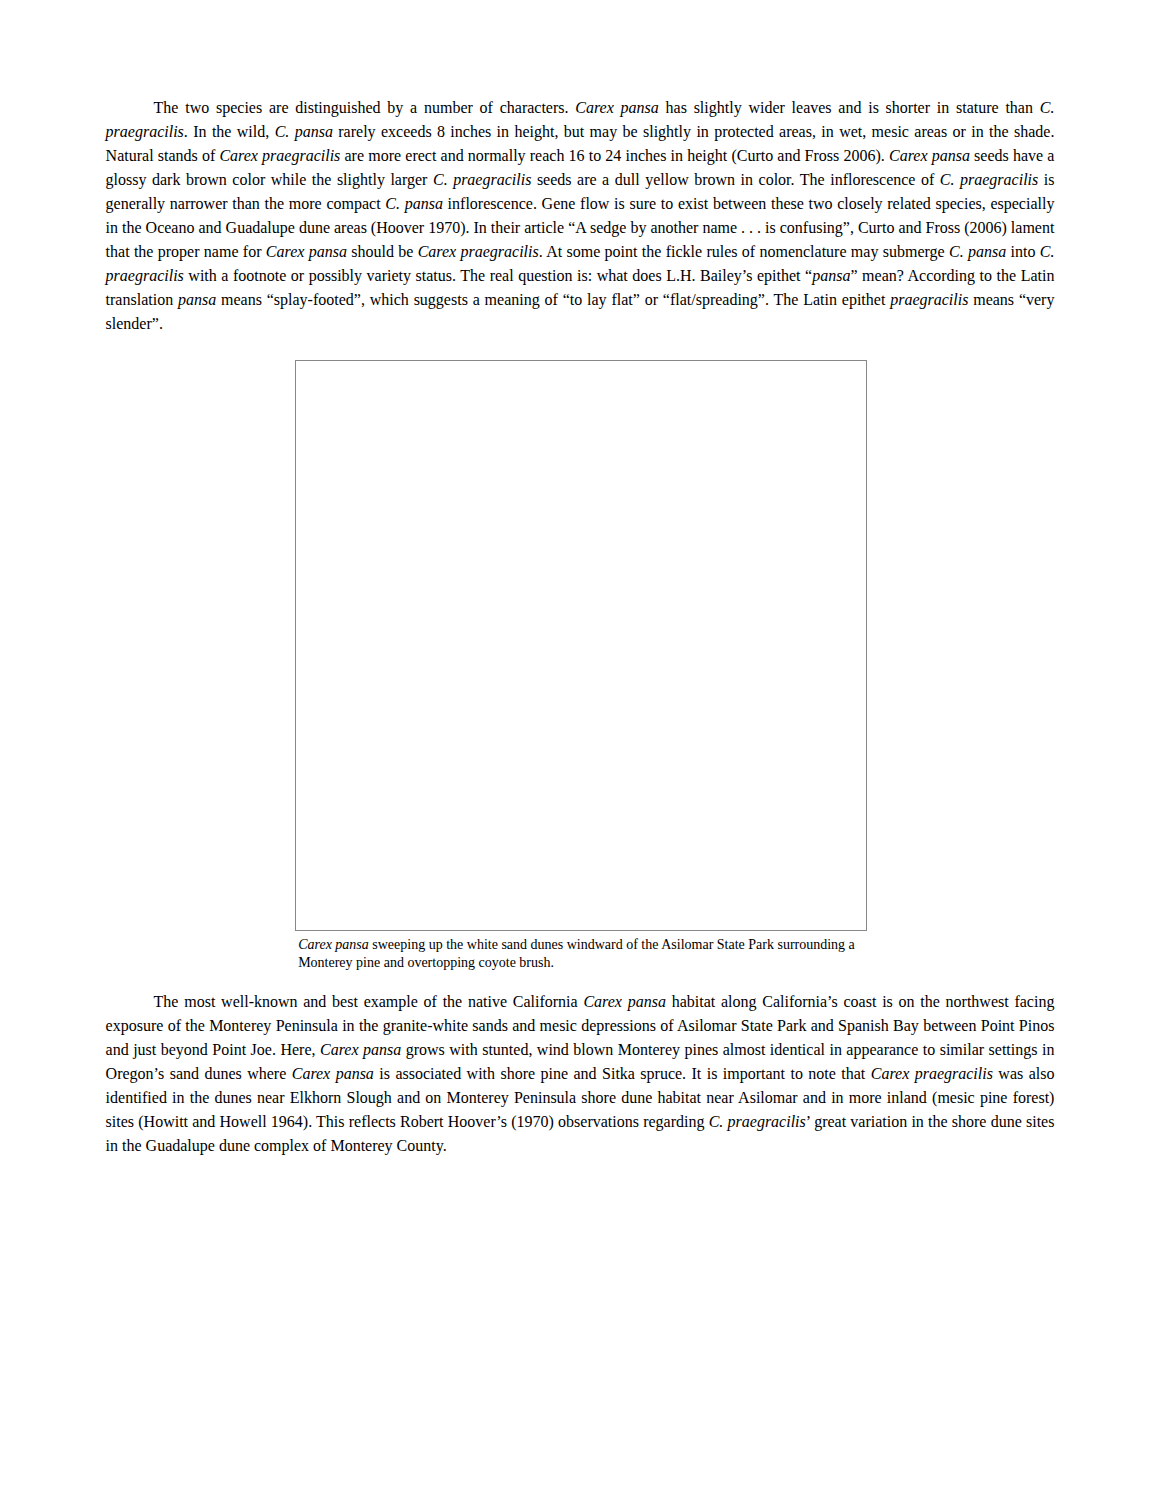The two species are distinguished by a number of characters. Carex pansa has slightly wider leaves and is shorter in stature than C. praegracilis. In the wild, C. pansa rarely exceeds 8 inches in height, but may be slightly in protected areas, in wet, mesic areas or in the shade. Natural stands of Carex praegracilis are more erect and normally reach 16 to 24 inches in height (Curto and Fross 2006). Carex pansa seeds have a glossy dark brown color while the slightly larger C. praegracilis seeds are a dull yellow brown in color. The inflorescence of C. praegracilis is generally narrower than the more compact C. pansa inflorescence. Gene flow is sure to exist between these two closely related species, especially in the Oceano and Guadalupe dune areas (Hoover 1970). In their article “A sedge by another name . . . is confusing”, Curto and Fross (2006) lament that the proper name for Carex pansa should be Carex praegracilis. At some point the fickle rules of nomenclature may submerge C. pansa into C. praegracilis with a footnote or possibly variety status. The real question is: what does L.H. Bailey’s epithet “pansa” mean? According to the Latin translation pansa means “splay-footed”, which suggests a meaning of “to lay flat” or “flat/spreading”. The Latin epithet praegracilis means “very slender”.
Carex pansa sweeping up the white sand dunes windward of the Asilomar State Park surrounding a Monterey pine and overtopping coyote brush.
The most well-known and best example of the native California Carex pansa habitat along California’s coast is on the northwest facing exposure of the Monterey Peninsula in the granite-white sands and mesic depressions of Asilomar State Park and Spanish Bay between Point Pinos and just beyond Point Joe. Here, Carex pansa grows with stunted, wind blown Monterey pines almost identical in appearance to similar settings in Oregon’s sand dunes where Carex pansa is associated with shore pine and Sitka spruce. It is important to note that Carex praegracilis was also identified in the dunes near Elkhorn Slough and on Monterey Peninsula shore dune habitat near Asilomar and in more inland (mesic pine forest) sites (Howitt and Howell 1964). This reflects Robert Hoover’s (1970) observations regarding C. praegracilis’ great variation in the shore dune sites in the Guadalupe dune complex of Monterey County.